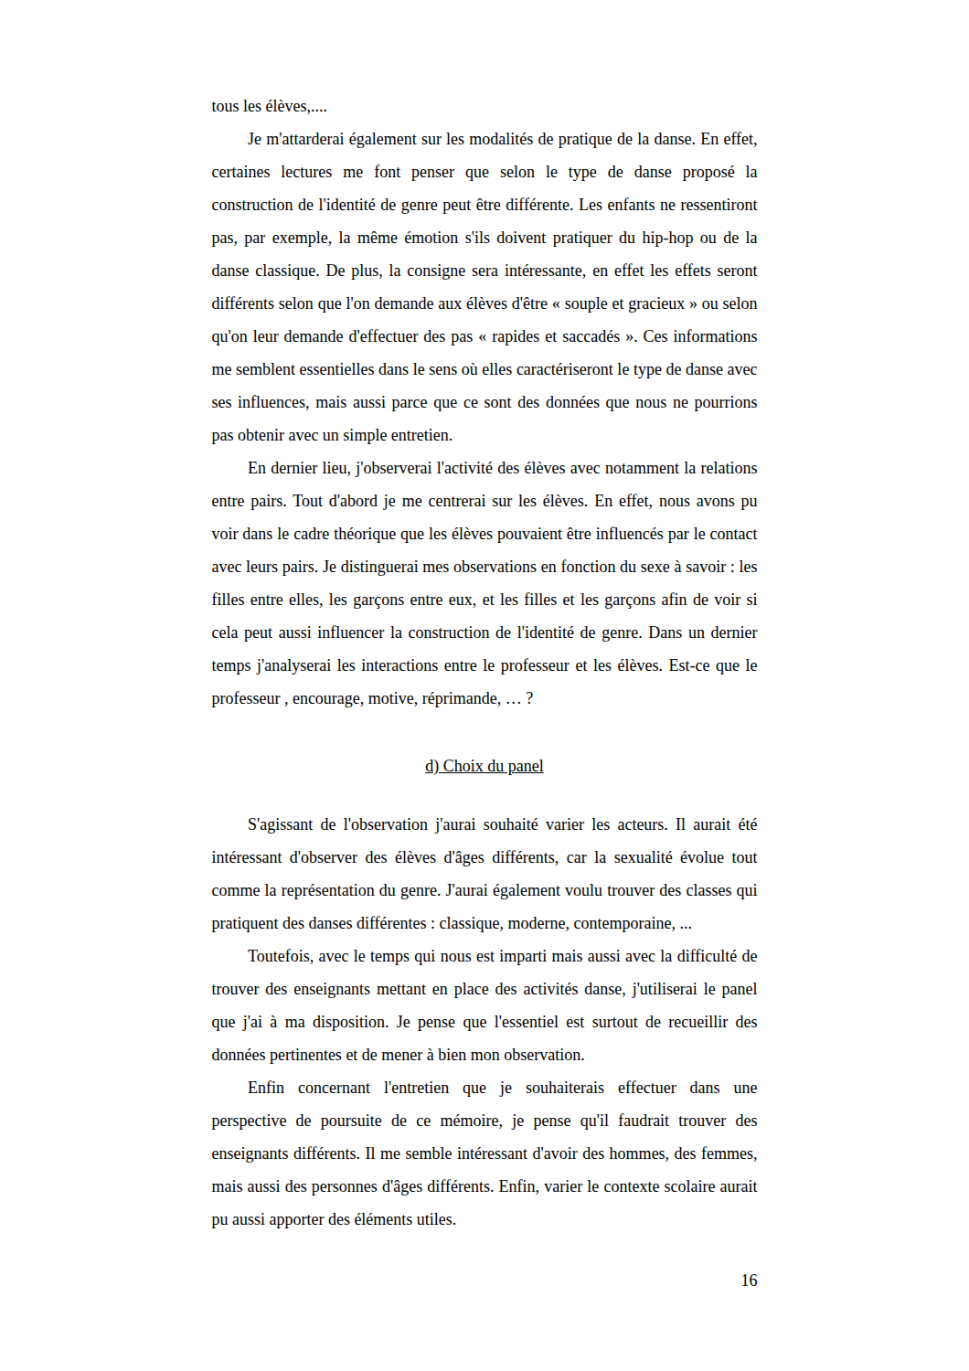tous les élèves,....
Je m'attarderai également sur les modalités de pratique de la danse. En effet, certaines lectures me font penser que selon le type de danse proposé la construction de l'identité de genre peut être différente. Les enfants ne ressentiront pas, par exemple, la même émotion s'ils doivent pratiquer du hip-hop ou de la danse classique. De plus, la consigne sera intéressante, en effet les effets seront différents selon que l'on demande aux élèves d'être « souple et gracieux » ou selon qu'on leur demande d'effectuer des pas « rapides et saccadés ». Ces informations me semblent essentielles dans le sens où elles caractériseront le type de danse avec ses influences, mais aussi parce que ce sont des données que nous ne pourrions pas obtenir avec un simple entretien.
En dernier lieu, j'observerai l'activité des élèves avec notamment la relations entre pairs. Tout d'abord je me centrerai sur les élèves. En effet, nous avons pu voir dans le cadre théorique que les élèves pouvaient être influencés par le contact avec leurs pairs. Je distinguerai mes observations en fonction du sexe à savoir : les filles entre elles, les garçons entre eux, et les filles et les garçons afin de voir si cela peut aussi influencer la construction de l'identité de genre. Dans un dernier temps j'analyserai les interactions entre le professeur et les élèves. Est-ce que le professeur , encourage, motive, réprimande, … ?
d) Choix du panel
S'agissant de l'observation j'aurai souhaité varier les acteurs. Il aurait été intéressant d'observer des élèves d'âges différents, car la sexualité évolue tout comme la représentation du genre. J'aurai également voulu trouver des classes qui pratiquent des danses différentes : classique, moderne, contemporaine, ...
Toutefois, avec le temps qui nous est imparti mais aussi avec la difficulté de trouver des enseignants mettant en place des activités danse, j'utiliserai le panel que j'ai à ma disposition. Je pense que l'essentiel est surtout de recueillir des données pertinentes et de mener à bien mon observation.
Enfin concernant l'entretien que je souhaiterais effectuer dans une perspective de poursuite de ce mémoire, je pense qu'il faudrait trouver des enseignants différents. Il me semble intéressant d'avoir des hommes, des femmes, mais aussi des personnes d'âges différents. Enfin, varier le contexte scolaire aurait pu aussi apporter des éléments utiles.
16